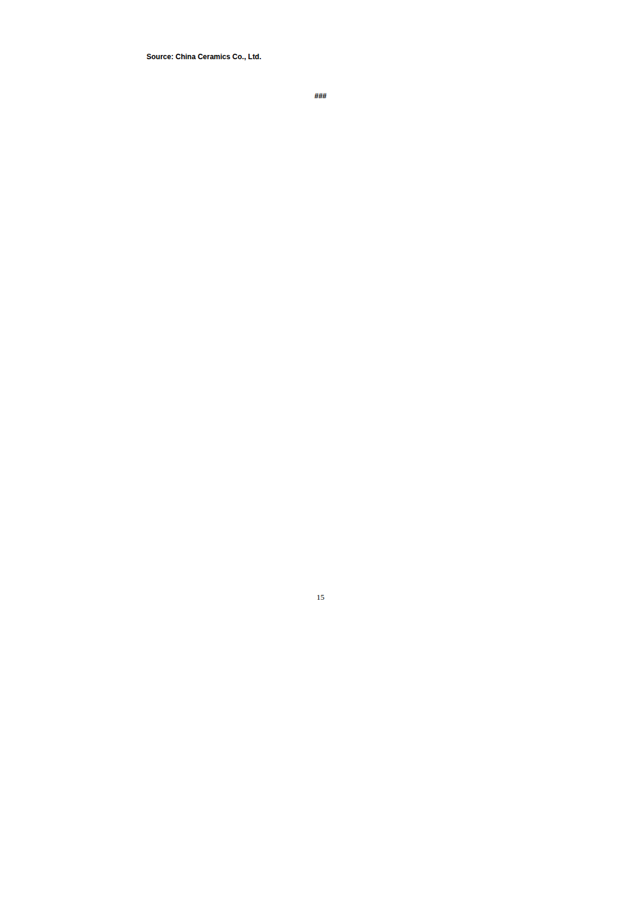Source: China Ceramics Co., Ltd.
###
15